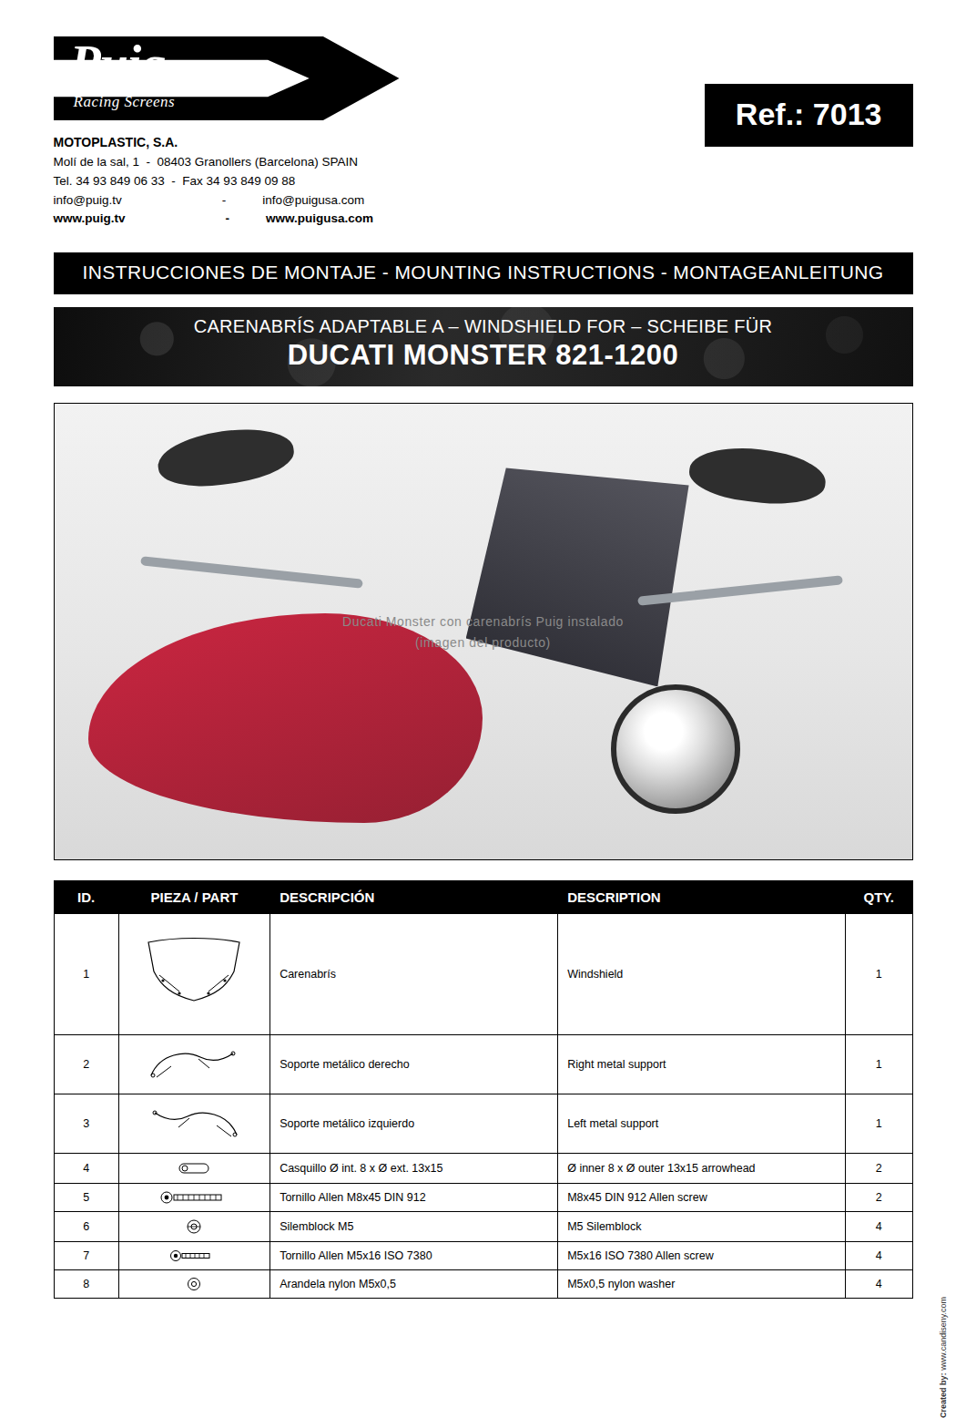Puig
Racing Screens
MOTOPLASTIC, S.A.
Molí de la sal, 1 - 08403 Granollers (Barcelona) SPAIN
Tel. 34 93 849 06 33 - Fax 34 93 849 09 88
info@puig.tv - info@puigusa.com
www.puig.tv - www.puigusa.com
Ref.: 7013
INSTRUCCIONES DE MONTAJE - MOUNTING INSTRUCTIONS - MONTAGEANLEITUNG
CARENABRÍS ADAPTABLE A – WINDSHIELD FOR – SCHEIBE FÜR
DUCATI MONSTER 821-1200
Ducati Monster con carenabrís Puig instalado
(imagen del producto)
| ID. | PIEZA / PART | DESCRIPCIÓN | DESCRIPTION | QTY. |
| --- | --- | --- | --- | --- |
| 1 | | Carenabrís | Windshield | 1 |
| 2 | | Soporte metálico derecho | Right metal support | 1 |
| 3 | | Soporte metálico izquierdo | Left metal support | 1 |
| 4 | | Casquillo Ø int. 8 x Ø ext. 13x15 | Ø inner 8 x Ø outer 13x15 arrowhead | 2 |
| 5 | | Tornillo Allen M8x45 DIN 912 | M8x45 DIN 912 Allen screw | 2 |
| 6 | | Silemblock M5 | M5 Silemblock | 4 |
| 7 | | Tornillo Allen M5x16 ISO 7380 | M5x16 ISO 7380 Allen screw | 4 |
| 8 | | Arandela nylon M5x0,5 | M5x0,5 nylon washer | 4 |
Created by: www.candiseny.com